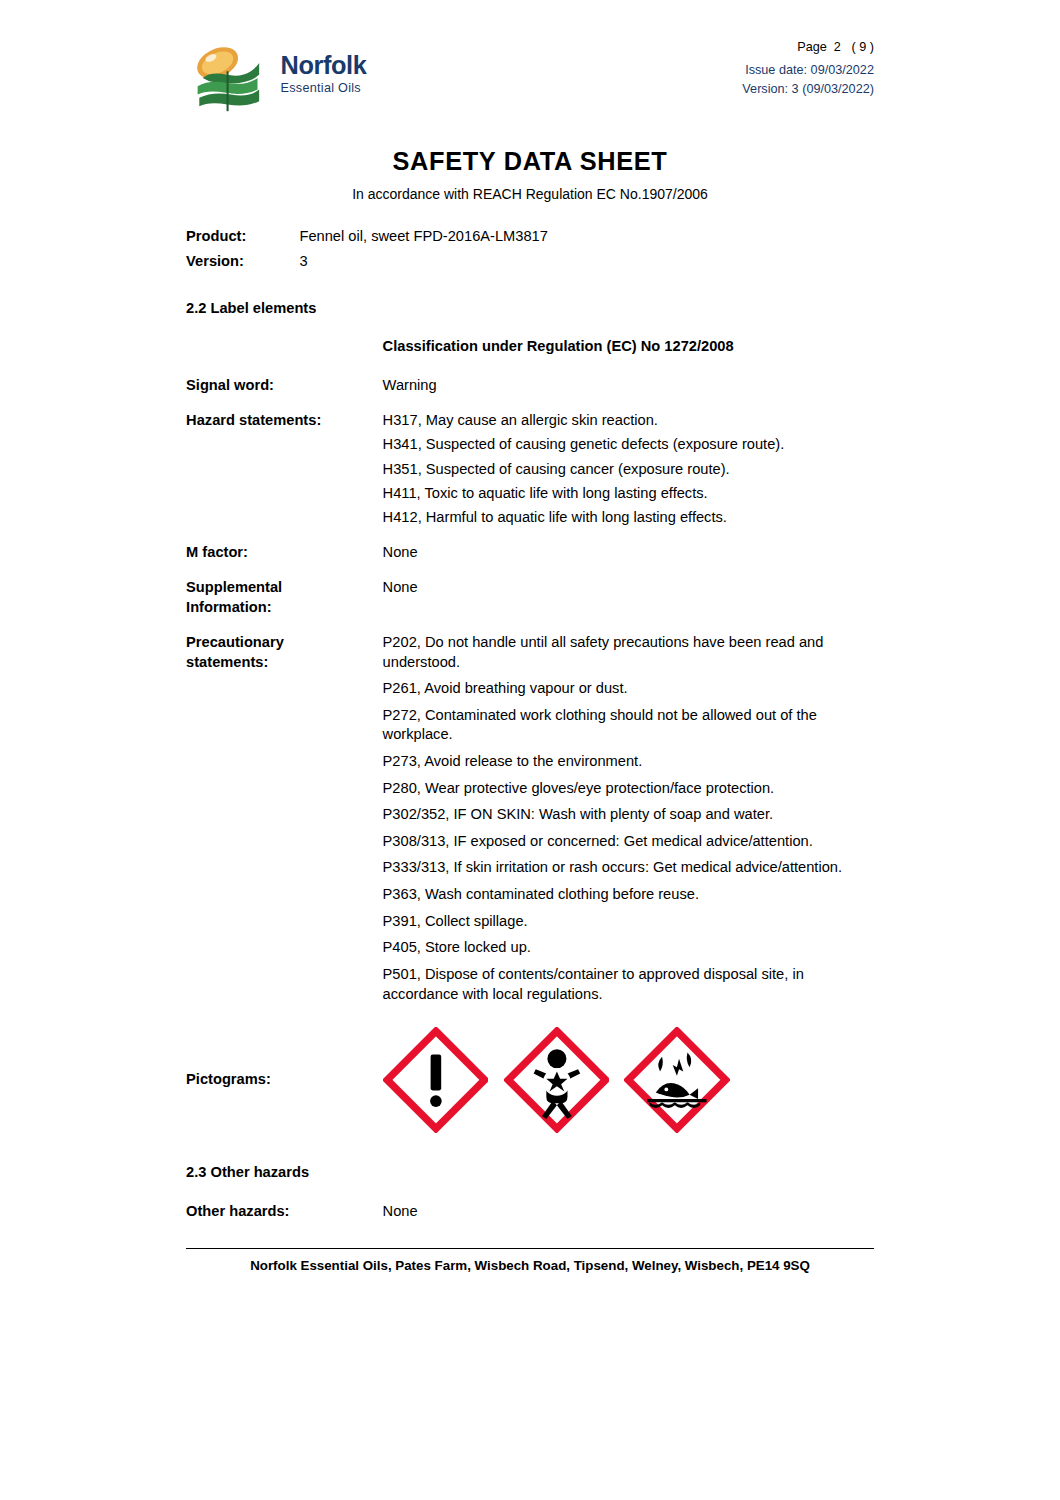Norfolk
Essential Oils
Page 2 ( 9 )
Issue date: 09/03/2022
Version: 3 (09/03/2022)
SAFETY DATA SHEET
In accordance with REACH Regulation EC No.1907/2006
Product:
Fennel oil, sweet FPD-2016A-LM3817
Version:
3
2.2 Label elements
Classification under Regulation (EC) No 1272/2008
Signal word:
Warning
Hazard statements:
H317, May cause an allergic skin reaction.
H341, Suspected of causing genetic defects (exposure route).
H351, Suspected of causing cancer (exposure route).
H411, Toxic to aquatic life with long lasting effects.
H412, Harmful to aquatic life with long lasting effects.
M factor:
None
Supplemental
Information:
None
Precautionary
statements:
P202, Do not handle until all safety precautions have been read and understood.
P261, Avoid breathing vapour or dust.
P272, Contaminated work clothing should not be allowed out of the workplace.
P273, Avoid release to the environment.
P280, Wear protective gloves/eye protection/face protection.
P302/352, IF ON SKIN: Wash with plenty of soap and water.
P308/313, IF exposed or concerned: Get medical advice/attention.
P333/313, If skin irritation or rash occurs: Get medical advice/attention.
P363, Wash contaminated clothing before reuse.
P391, Collect spillage.
P405, Store locked up.
P501, Dispose of contents/container to approved disposal site, in accordance with local regulations.
Pictograms:
2.3 Other hazards
Other hazards:
None
Norfolk Essential Oils, Pates Farm, Wisbech Road, Tipsend, Welney, Wisbech, PE14 9SQ